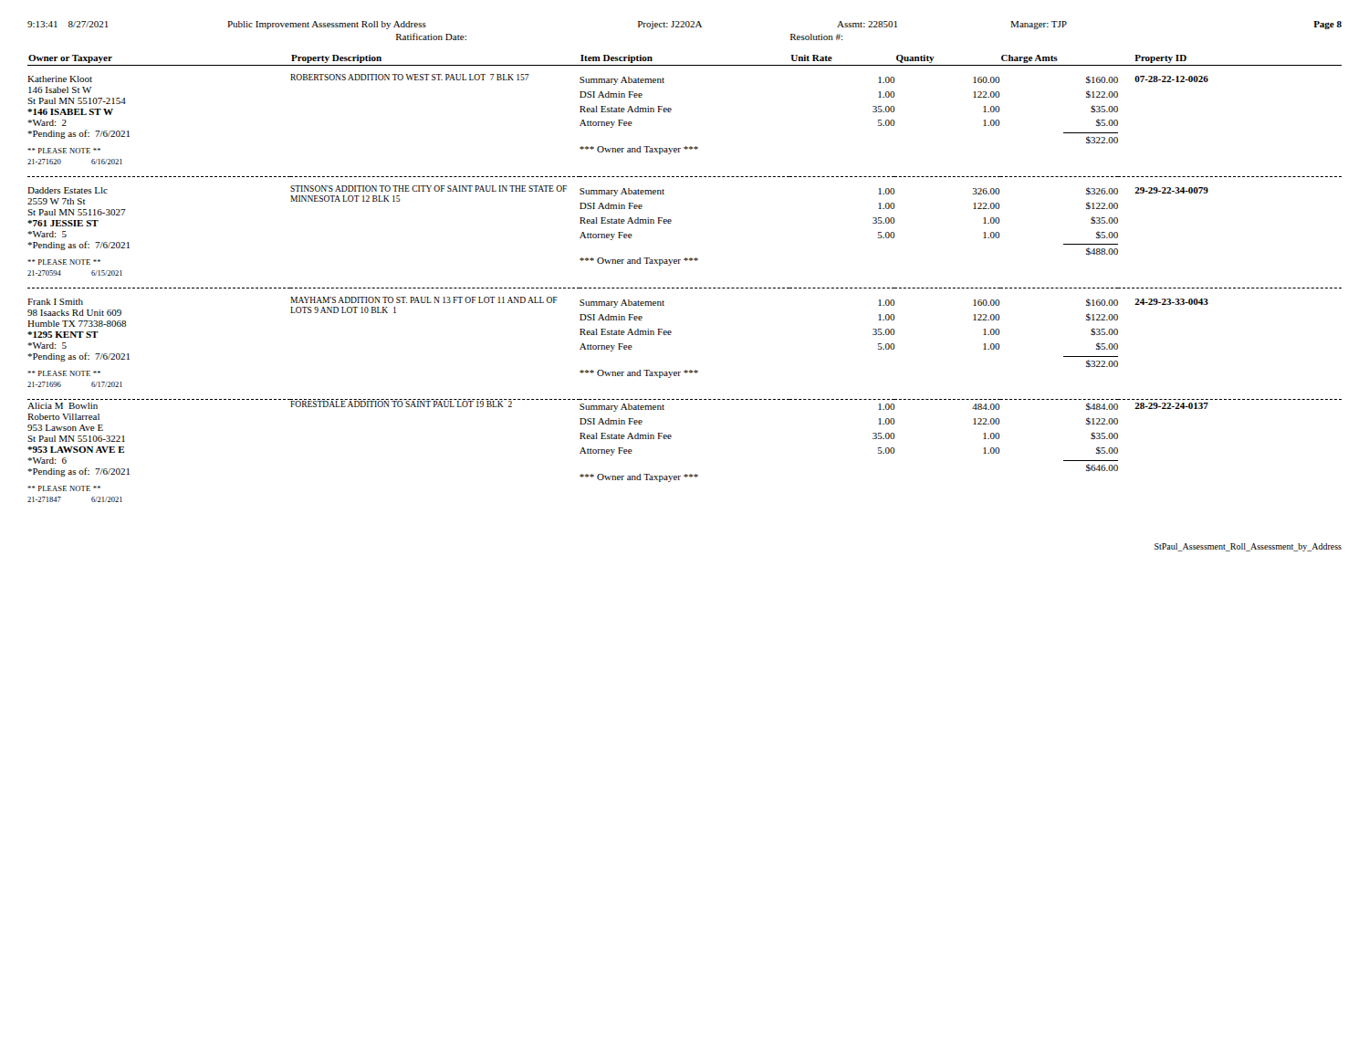9:13:41 8/27/2021
Public Improvement Assessment Roll by Address
Project: J2202A
Assmt: 228501
Manager: TJP
Page 8
Ratification Date:
Resolution #:
| Owner or Taxpayer | Property Description | Item Description | Unit Rate | Quantity | Charge Amts | Property ID |
| --- | --- | --- | --- | --- | --- | --- |
| Katherine Kloot 146 Isabel St W St Paul MN 55107-2154 *146 ISABEL ST W *Ward: 2 *Pending as of: 7/6/2021 ** PLEASE NOTE ** 21-271620 6/16/2021 | ROBERTSONS ADDITION TO WEST ST. PAUL LOT 7 BLK 157 | Summary Abatement DSI Admin Fee Real Estate Admin Fee Attorney Fee *** Owner and Taxpayer *** | 1.00 1.00 35.00 5.00 | 160.00 122.00 1.00 1.00 | $160.00 $122.00 $35.00 $5.00 $322.00 | 07-28-22-12-0026 |
| Dadders Estates Llc 2559 W 7th St St Paul MN 55116-3027 *761 JESSIE ST *Ward: 5 *Pending as of: 7/6/2021 ** PLEASE NOTE ** 21-270594 6/15/2021 | STINSON'S ADDITION TO THE CITY OF SAINT PAUL IN THE STATE OF MINNESOTA LOT 12 BLK 15 | Summary Abatement DSI Admin Fee Real Estate Admin Fee Attorney Fee *** Owner and Taxpayer *** | 1.00 1.00 35.00 5.00 | 326.00 122.00 1.00 1.00 | $326.00 $122.00 $35.00 $5.00 $488.00 | 29-29-22-34-0079 |
| Frank I Smith 98 Isaacks Rd Unit 609 Humble TX 77338-8068 *1295 KENT ST *Ward: 5 *Pending as of: 7/6/2021 ** PLEASE NOTE ** 21-271696 6/17/2021 | MAYHAM'S ADDITION TO ST. PAUL N 13 FT OF LOT 11 AND ALL OF LOTS 9 AND LOT 10 BLK 1 | Summary Abatement DSI Admin Fee Real Estate Admin Fee Attorney Fee *** Owner and Taxpayer *** | 1.00 1.00 35.00 5.00 | 160.00 122.00 1.00 1.00 | $160.00 $122.00 $35.00 $5.00 $322.00 | 24-29-23-33-0043 |
| Alicia M Bowlin Roberto Villarreal 953 Lawson Ave E St Paul MN 55106-3221 *953 LAWSON AVE E *Ward: 6 *Pending as of: 7/6/2021 ** PLEASE NOTE ** 21-271847 6/21/2021 | FORESTDALE ADDITION TO SAINT PAUL LOT 19 BLK 2 | Summary Abatement DSI Admin Fee Real Estate Admin Fee Attorney Fee *** Owner and Taxpayer *** | 1.00 1.00 35.00 5.00 | 484.00 122.00 1.00 1.00 | $484.00 $122.00 $35.00 $5.00 $646.00 | 28-29-22-24-0137 |
StPaul_Assessment_Roll_Assessment_by_Address